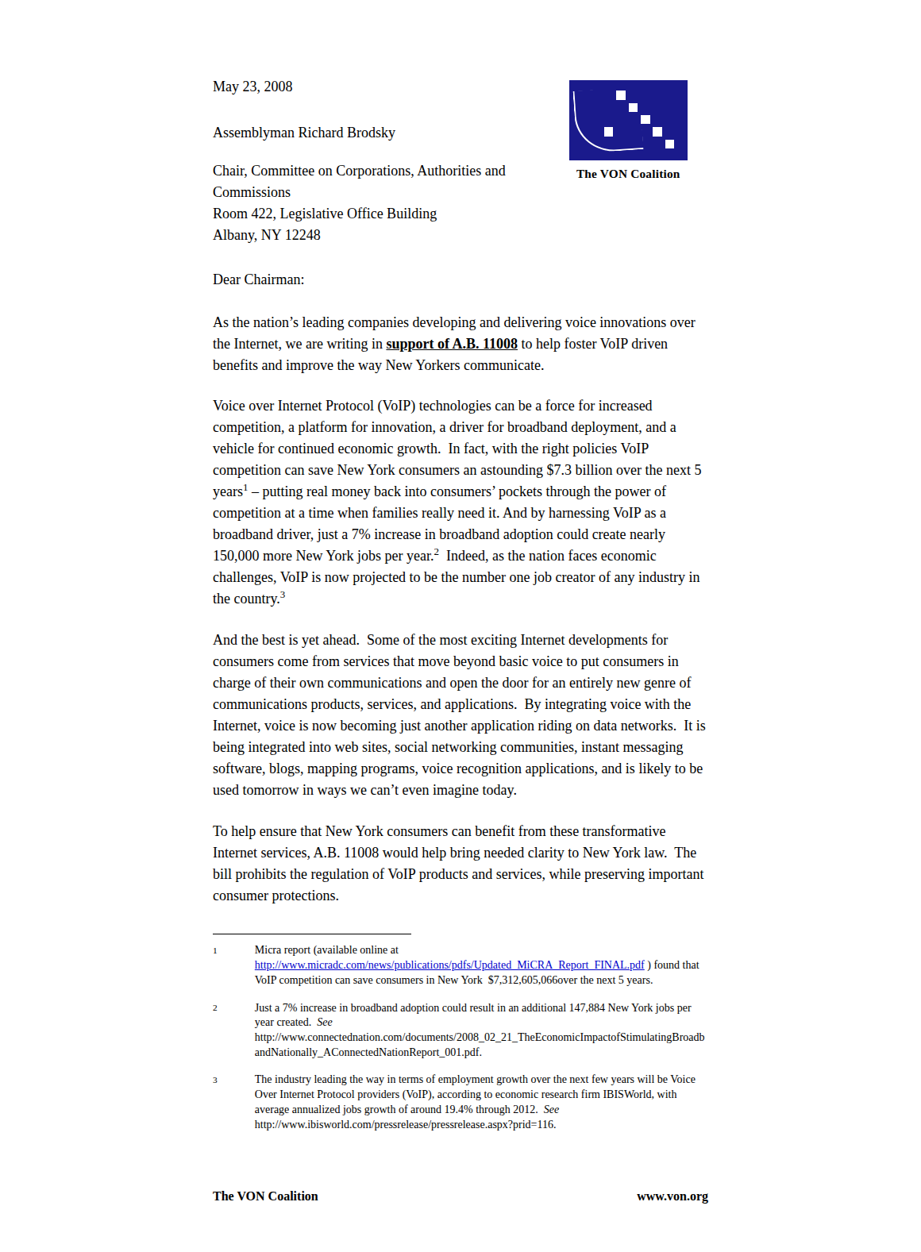May 23, 2008
Assemblyman Richard Brodsky
Chair, Committee on Corporations, Authorities and Commissions Room 422, Legislative Office Building Albany, NY 12248
The VON Coalition
Dear Chairman:
As the nation’s leading companies developing and delivering voice innovations over the Internet, we are writing in support of A.B. 11008 to help foster VoIP driven benefits and improve the way New Yorkers communicate.
Voice over Internet Protocol (VoIP) technologies can be a force for increased competition, a platform for innovation, a driver for broadband deployment, and a vehicle for continued economic growth. In fact, with the right policies VoIP competition can save New York consumers an astounding $7.3 billion over the next 5 years1 – putting real money back into consumers’ pockets through the power of competition at a time when families really need it. And by harnessing VoIP as a broadband driver, just a 7% increase in broadband adoption could create nearly 150,000 more New York jobs per year.2 Indeed, as the nation faces economic challenges, VoIP is now projected to be the number one job creator of any industry in the country.3
And the best is yet ahead. Some of the most exciting Internet developments for consumers come from services that move beyond basic voice to put consumers in charge of their own communications and open the door for an entirely new genre of communications products, services, and applications. By integrating voice with the Internet, voice is now becoming just another application riding on data networks. It is being integrated into web sites, social networking communities, instant messaging software, blogs, mapping programs, voice recognition applications, and is likely to be used tomorrow in ways we can’t even imagine today.
To help ensure that New York consumers can benefit from these transformative Internet services, A.B. 11008 would help bring needed clarity to New York law. The bill prohibits the regulation of VoIP products and services, while preserving important consumer protections.
1
Micra report (available online at http://www.micradc.com/news/publications/pdfs/Updated_MiCRA_Report_FINAL.pdf ) found that VoIP competition can save consumers in New York $7,312,605,066over the next 5 years.
2
Just a 7% increase in broadband adoption could result in an additional 147,884 New York jobs per year created. See http://www.connectednation.com/documents/2008_02_21_TheEconomicImpactofStimulatingBroadbandNationally_AConnectedNationReport_001.pdf.
3
The industry leading the way in terms of employment growth over the next few years will be Voice Over Internet Protocol providers (VoIP), according to economic research firm IBISWorld, with average annualized jobs growth of around 19.4% through 2012. See http://www.ibisworld.com/pressrelease/pressrelease.aspx?prid=116.
The VON Coalition
www.von.org